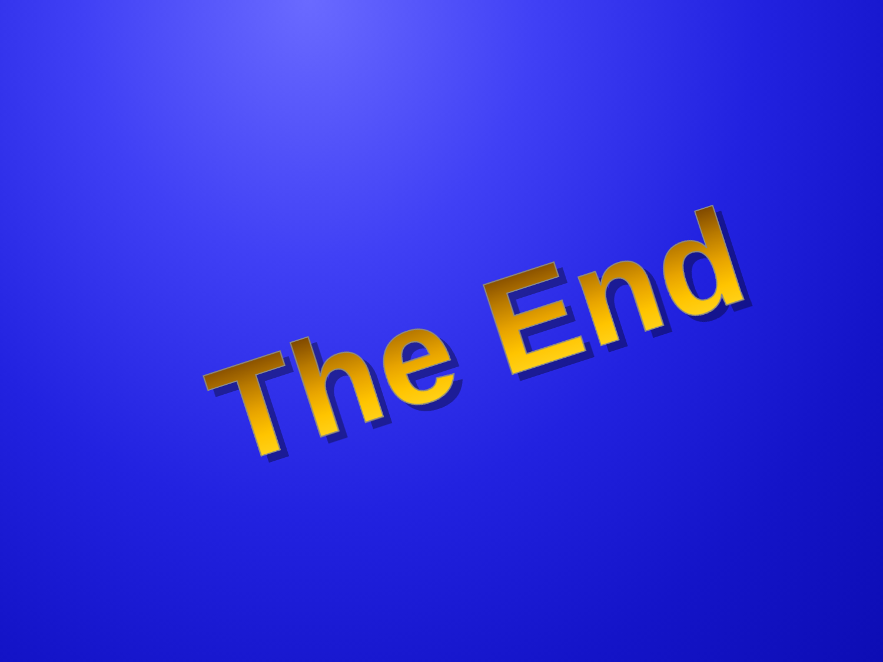The End